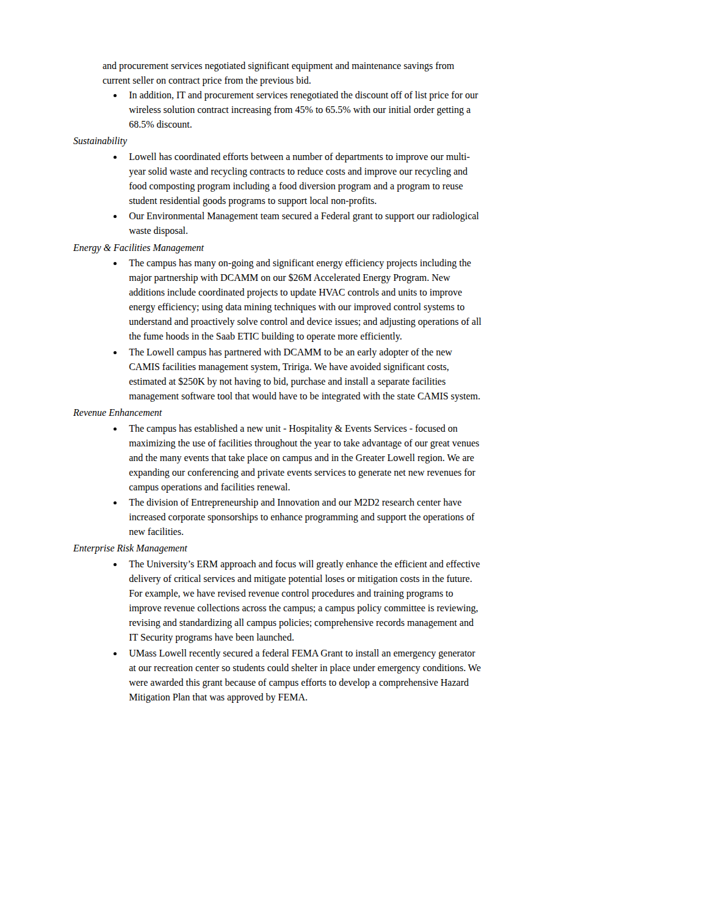and procurement services negotiated significant equipment and maintenance savings from current seller on contract price from the previous bid.
In addition, IT and procurement services renegotiated the discount off of list price for our wireless solution contract increasing from 45% to 65.5% with our initial order getting a 68.5% discount.
Sustainability
Lowell has coordinated efforts between a number of departments to improve our multi-year solid waste and recycling contracts to reduce costs and improve our recycling and food composting program including a food diversion program and a program to reuse student residential goods programs to support local non-profits.
Our Environmental Management team secured a Federal grant to support our radiological waste disposal.
Energy & Facilities Management
The campus has many on-going and significant energy efficiency projects including the major partnership with DCAMM on our $26M Accelerated Energy Program. New additions include coordinated projects to update HVAC controls and units to improve energy efficiency; using data mining techniques with our improved control systems to understand and proactively solve control and device issues; and adjusting operations of all the fume hoods in the Saab ETIC building to operate more efficiently.
The Lowell campus has partnered with DCAMM to be an early adopter of the new CAMIS facilities management system, Tririga. We have avoided significant costs, estimated at $250K by not having to bid, purchase and install a separate facilities management software tool that would have to be integrated with the state CAMIS system.
Revenue Enhancement
The campus has established a new unit - Hospitality & Events Services - focused on maximizing the use of facilities throughout the year to take advantage of our great venues and the many events that take place on campus and in the Greater Lowell region. We are expanding our conferencing and private events services to generate net new revenues for campus operations and facilities renewal.
The division of Entrepreneurship and Innovation and our M2D2 research center have increased corporate sponsorships to enhance programming and support the operations of new facilities.
Enterprise Risk Management
The University’s ERM approach and focus will greatly enhance the efficient and effective delivery of critical services and mitigate potential loses or mitigation costs in the future. For example, we have revised revenue control procedures and training programs to improve revenue collections across the campus; a campus policy committee is reviewing, revising and standardizing all campus policies; comprehensive records management and IT Security programs have been launched.
UMass Lowell recently secured a federal FEMA Grant to install an emergency generator at our recreation center so students could shelter in place under emergency conditions. We were awarded this grant because of campus efforts to develop a comprehensive Hazard Mitigation Plan that was approved by FEMA.